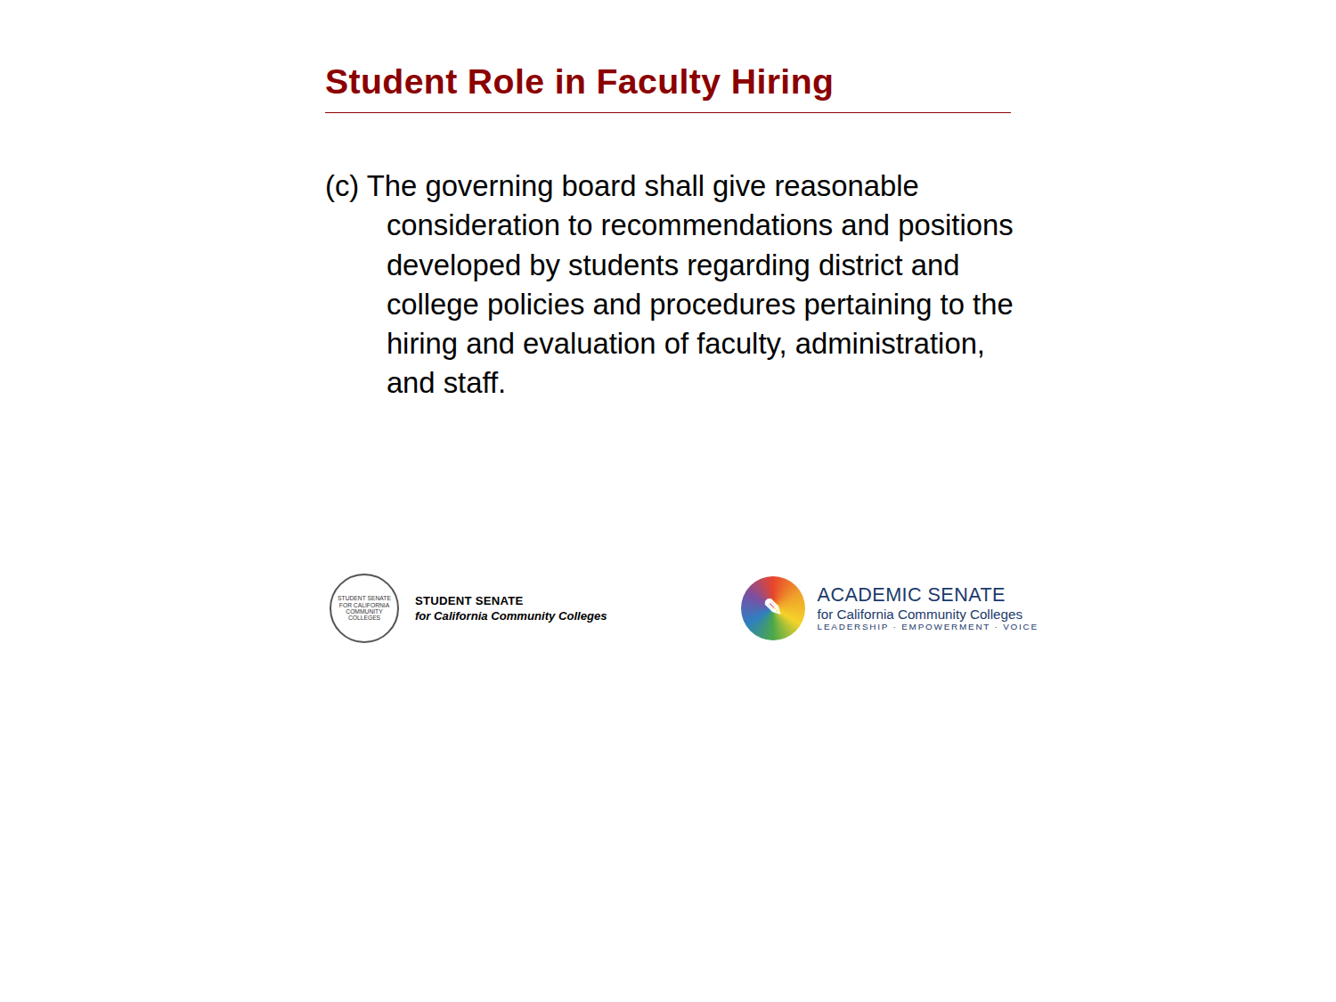Student Role in Faculty Hiring
(c) The governing board shall give reasonable consideration to recommendations and positions developed by students regarding district and college policies and procedures pertaining to the hiring and evaluation of faculty, administration, and staff.
STUDENT SENATE FOR CALIFORNIA COMMUNITY COLLEGES
STUDENT SENATE
for California Community Colleges
✎
ACADEMIC SENATE
for California Community Colleges
LEADERSHIP · EMPOWERMENT · VOICE